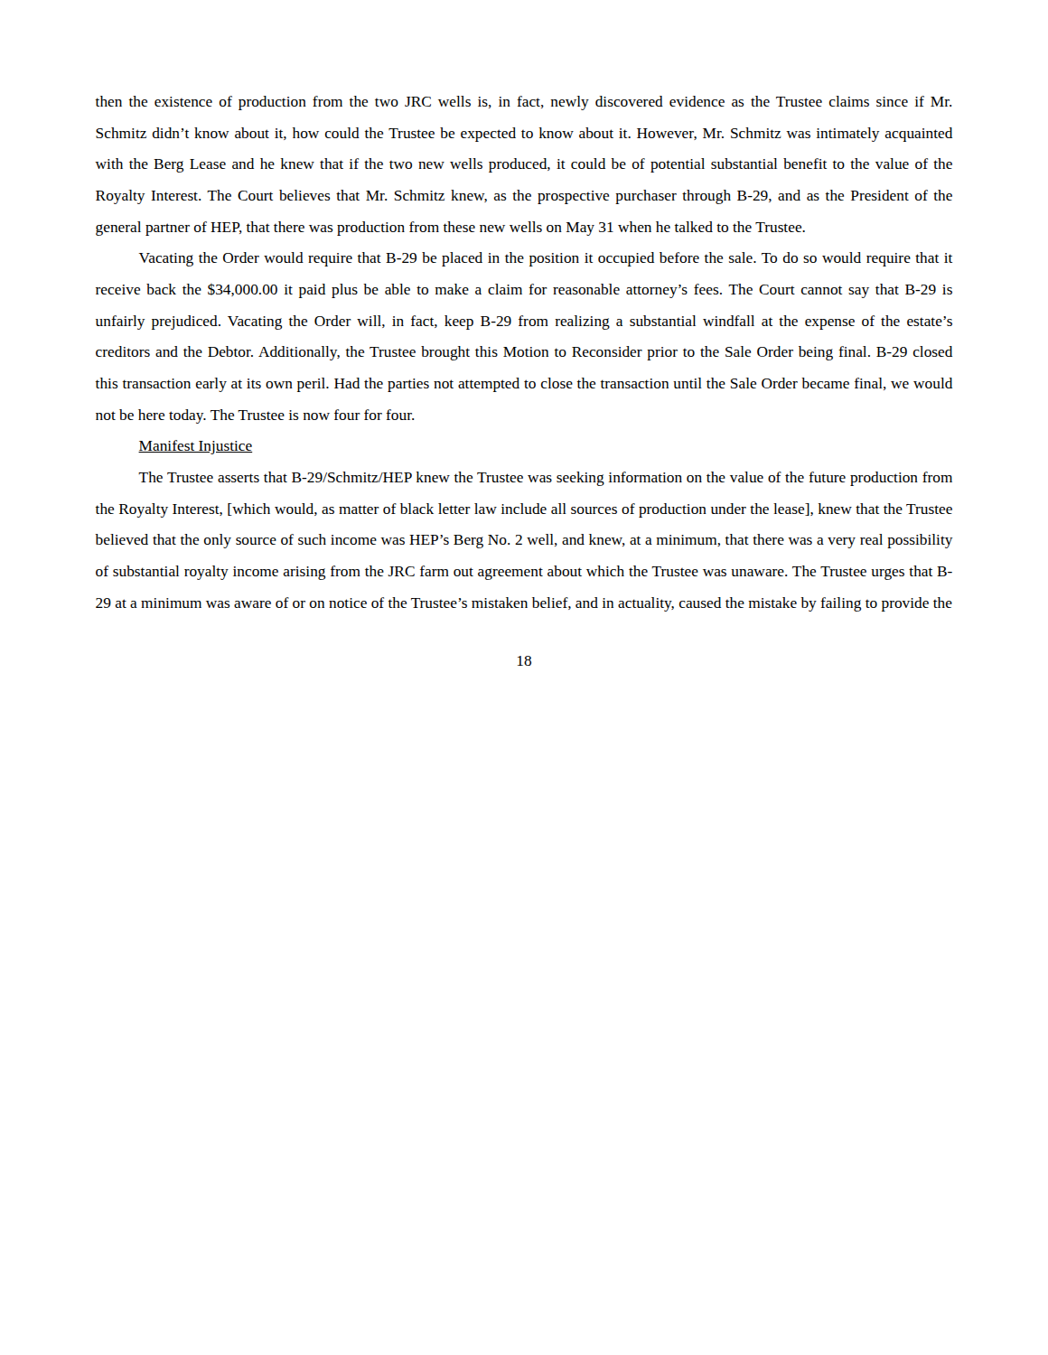then the existence of production from the two JRC wells is, in fact, newly discovered evidence as the Trustee claims since if Mr. Schmitz didn’t know about it, how could the Trustee be expected to know about it. However, Mr. Schmitz was intimately acquainted with the Berg Lease and he knew that if the two new wells produced, it could be of potential substantial benefit to the value of the Royalty Interest. The Court believes that Mr. Schmitz knew, as the prospective purchaser through B-29, and as the President of the general partner of HEP, that there was production from these new wells on May 31 when he talked to the Trustee.
Vacating the Order would require that B-29 be placed in the position it occupied before the sale. To do so would require that it receive back the $34,000.00 it paid plus be able to make a claim for reasonable attorney’s fees. The Court cannot say that B-29 is unfairly prejudiced. Vacating the Order will, in fact, keep B-29 from realizing a substantial windfall at the expense of the estate’s creditors and the Debtor. Additionally, the Trustee brought this Motion to Reconsider prior to the Sale Order being final. B-29 closed this transaction early at its own peril. Had the parties not attempted to close the transaction until the Sale Order became final, we would not be here today. The Trustee is now four for four.
Manifest Injustice
The Trustee asserts that B-29/Schmitz/HEP knew the Trustee was seeking information on the value of the future production from the Royalty Interest, [which would, as matter of black letter law include all sources of production under the lease], knew that the Trustee believed that the only source of such income was HEP’s Berg No. 2 well, and knew, at a minimum, that there was a very real possibility of substantial royalty income arising from the JRC farm out agreement about which the Trustee was unaware. The Trustee urges that B-29 at a minimum was aware of or on notice of the Trustee’s mistaken belief, and in actuality, caused the mistake by failing to provide the
18